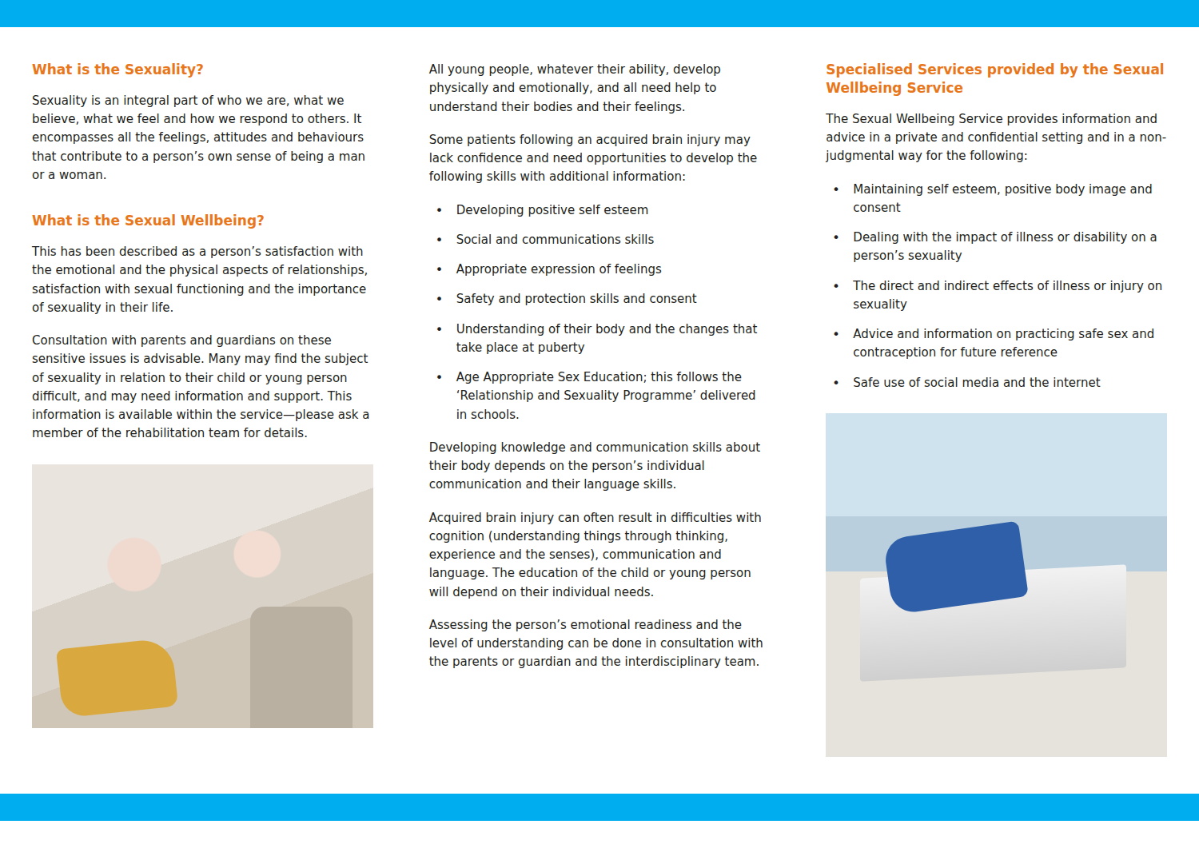What is the Sexuality?
Sexuality is an integral part of who we are, what we believe, what we feel and how we respond to others. It encompasses all the feelings, attitudes and behaviours that contribute to a person’s own sense of being a man or a woman.
What is the Sexual Wellbeing?
This has been described as a person’s satisfaction with the emotional and the physical aspects of relationships, satisfaction with sexual functioning and the importance of sexuality in their life.
Consultation with parents and guardians on these sensitive issues is advisable. Many may find the subject of sexuality in relation to their child or young person difficult, and may need information and support. This information is available within the service—please ask a member of the rehabilitation team for details.
All young people, whatever their ability, develop physically and emotionally, and all need help to understand their bodies and their feelings.
Some patients following an acquired brain injury may lack confidence and need opportunities to develop the following skills with additional information:
Developing positive self esteem
Social and communications skills
Appropriate expression of feelings
Safety and protection skills and consent
Understanding of their body and the changes that take place at puberty
Age Appropriate Sex Education; this follows the ‘Relationship and Sexuality Programme’ delivered in schools.
Developing knowledge and communication skills about their body depends on the person’s individual communication and their language skills.
Acquired brain injury can often result in difficulties with cognition (understanding things through thinking, experience and the senses), communication and language. The education of the child or young person will depend on their individual needs.
Assessing the person’s emotional readiness and the level of understanding can be done in consultation with the parents or guardian and the interdisciplinary team.
Specialised Services provided by the Sexual Wellbeing Service
The Sexual Wellbeing Service provides information and advice in a private and confidential setting and in a non-judgmental way for the following:
Maintaining self esteem, positive body image and consent
Dealing with the impact of illness or disability on a person’s sexuality
The direct and indirect effects of illness or injury on sexuality
Advice and information on practicing safe sex and contraception for future reference
Safe use of social media and the internet